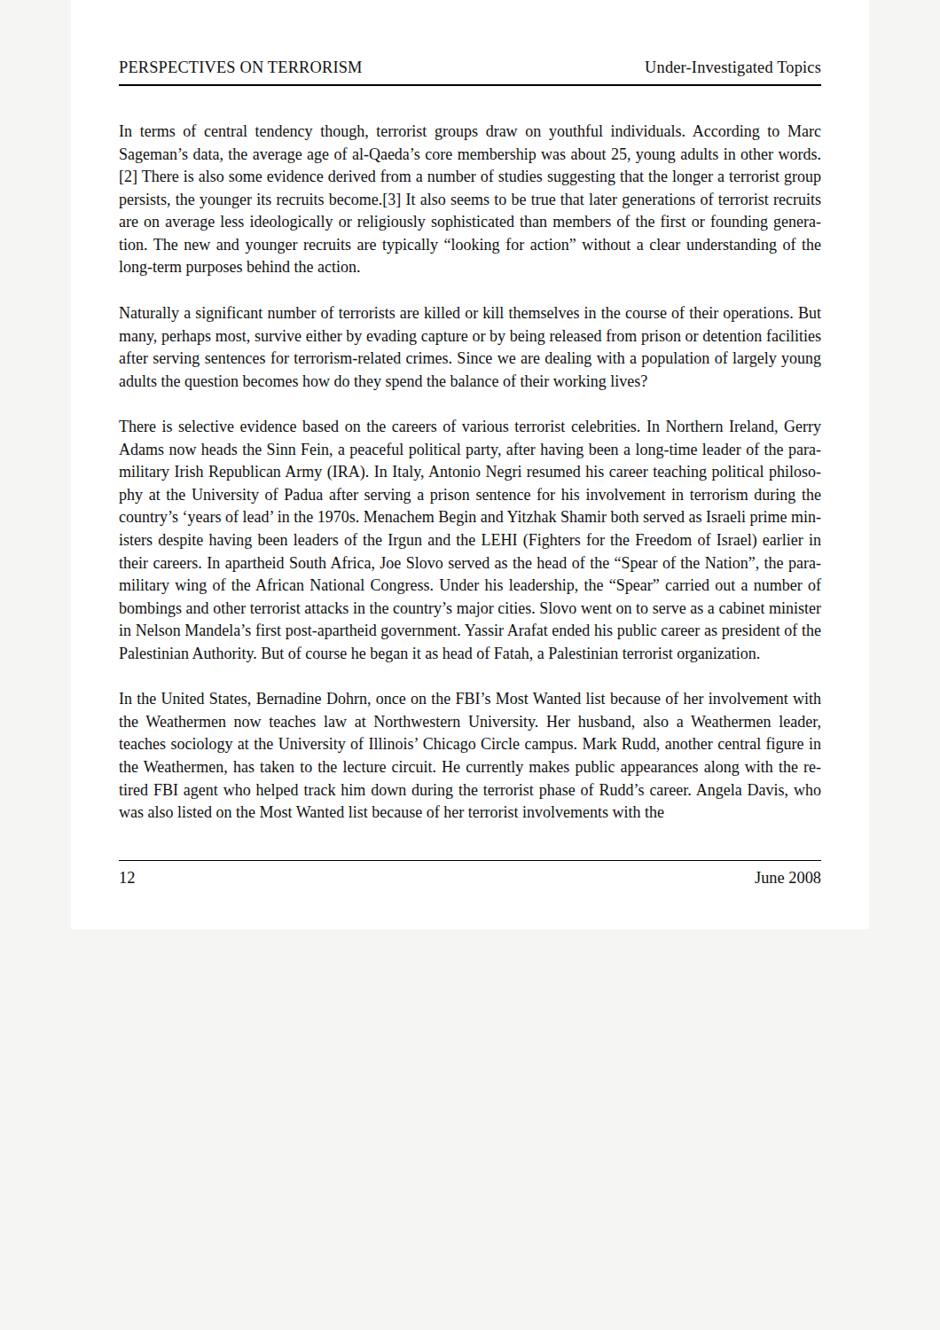Perspectives on Terrorism Under-Investigated Topics
In terms of central tendency though, terrorist groups draw on youthful individuals. According to Marc Sageman’s data, the average age of al-Qaeda’s core membership was about 25, young adults in other words.[2] There is also some evidence derived from a number of studies suggesting that the longer a terrorist group persists, the younger its recruits become.[3] It also seems to be true that later generations of terrorist recruits are on average less ideologically or religiously sophisticated than members of the first or founding generation. The new and younger recruits are typically “looking for action” without a clear understanding of the long-term purposes behind the action.
Naturally a significant number of terrorists are killed or kill themselves in the course of their operations. But many, perhaps most, survive either by evading capture or by being released from prison or detention facilities after serving sentences for terrorism-related crimes. Since we are dealing with a population of largely young adults the question becomes how do they spend the balance of their working lives?
There is selective evidence based on the careers of various terrorist celebrities. In Northern Ireland, Gerry Adams now heads the Sinn Fein, a peaceful political party, after having been a long-time leader of the paramilitary Irish Republican Army (IRA). In Italy, Antonio Negri resumed his career teaching political philosophy at the University of Padua after serving a prison sentence for his involvement in terrorism during the country’s ‘years of lead’ in the 1970s. Menachem Begin and Yitzhak Shamir both served as Israeli prime ministers despite having been leaders of the Irgun and the LEHI (Fighters for the Freedom of Israel) earlier in their careers. In apartheid South Africa, Joe Slovo served as the head of the “Spear of the Nation”, the paramilitary wing of the African National Congress. Under his leadership, the “Spear” carried out a number of bombings and other terrorist attacks in the country’s major cities. Slovo went on to serve as a cabinet minister in Nelson Mandela’s first post-apartheid government. Yassir Arafat ended his public career as president of the Palestinian Authority. But of course he began it as head of Fatah, a Palestinian terrorist organization.
In the United States, Bernadine Dohrn, once on the FBI’s Most Wanted list because of her involvement with the Weathermen now teaches law at Northwestern University. Her husband, also a Weathermen leader, teaches sociology at the University of Illinois’ Chicago Circle campus. Mark Rudd, another central figure in the Weathermen, has taken to the lecture circuit. He currently makes public appearances along with the retired FBI agent who helped track him down during the terrorist phase of Rudd’s career. Angela Davis, who was also listed on the Most Wanted list because of her terrorist involvements with the
12 June 2008